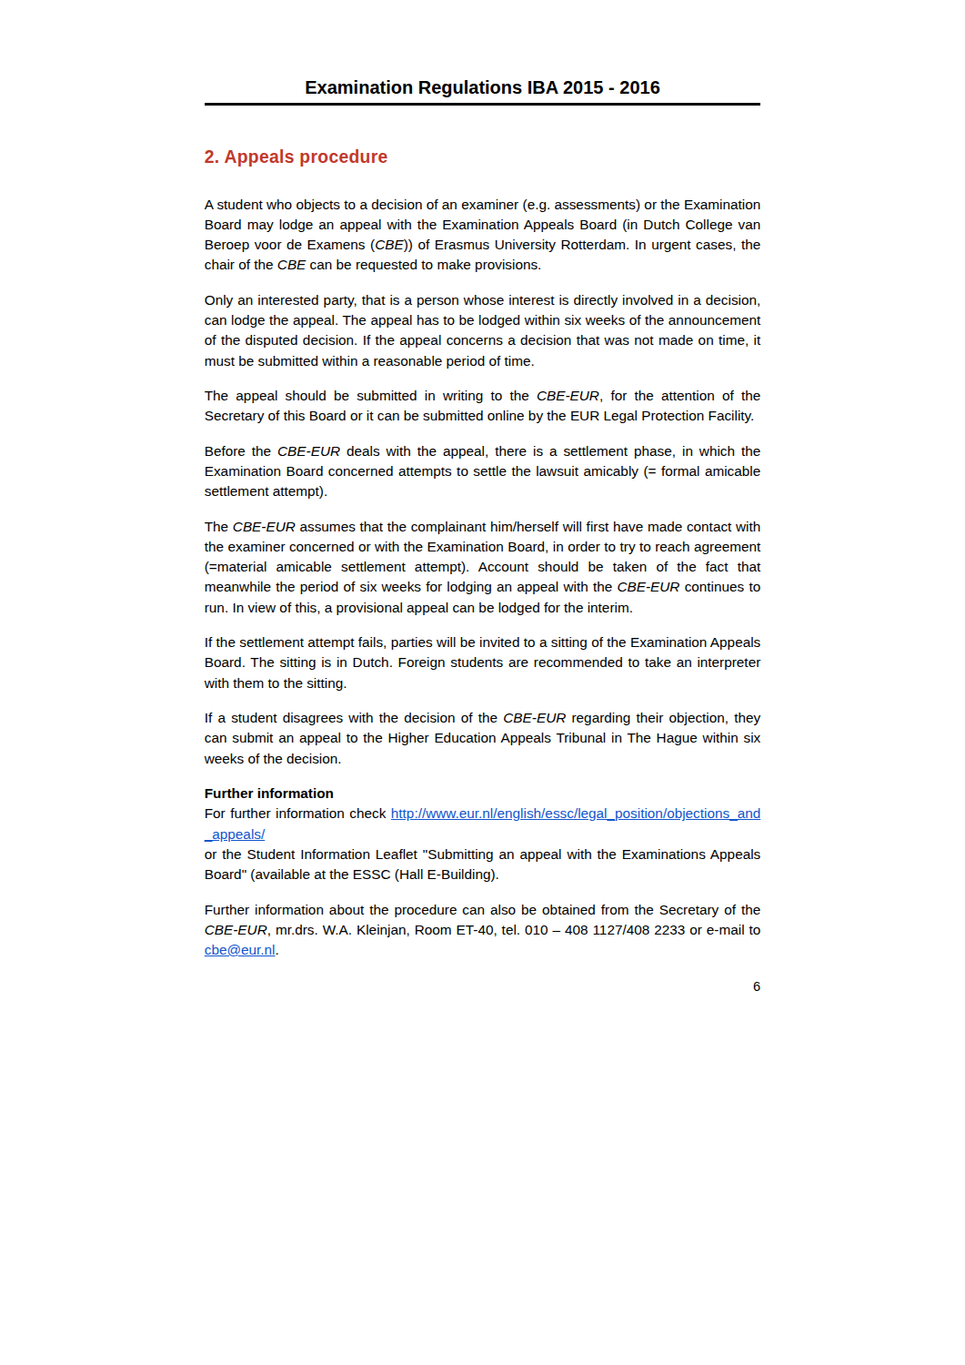Examination Regulations IBA 2015 - 2016
2. Appeals procedure
A student who objects to a decision of an examiner (e.g. assessments) or the Examination Board may lodge an appeal with the Examination Appeals Board (in Dutch College van Beroep voor de Examens (CBE)) of Erasmus University Rotterdam. In urgent cases, the chair of the CBE can be requested to make provisions.
Only an interested party, that is a person whose interest is directly involved in a decision, can lodge the appeal. The appeal has to be lodged within six weeks of the announcement of the disputed decision. If the appeal concerns a decision that was not made on time, it must be submitted within a reasonable period of time.
The appeal should be submitted in writing to the CBE-EUR, for the attention of the Secretary of this Board or it can be submitted online by the EUR Legal Protection Facility.
Before the CBE-EUR deals with the appeal, there is a settlement phase, in which the Examination Board concerned attempts to settle the lawsuit amicably (= formal amicable settlement attempt).
The CBE-EUR assumes that the complainant him/herself will first have made contact with the examiner concerned or with the Examination Board, in order to try to reach agreement (=material amicable settlement attempt). Account should be taken of the fact that meanwhile the period of six weeks for lodging an appeal with the CBE-EUR continues to run. In view of this, a provisional appeal can be lodged for the interim.
If the settlement attempt fails, parties will be invited to a sitting of the Examination Appeals Board. The sitting is in Dutch. Foreign students are recommended to take an interpreter with them to the sitting.
If a student disagrees with the decision of the CBE-EUR regarding their objection, they can submit an appeal to the Higher Education Appeals Tribunal in The Hague within six weeks of the decision.
Further information
For further information check http://www.eur.nl/english/essc/legal_position/objections_and_appeals/
or the Student Information Leaflet "Submitting an appeal with the Examinations Appeals Board" (available at the ESSC (Hall E-Building).
Further information about the procedure can also be obtained from the Secretary of the CBE-EUR, mr.drs. W.A. Kleinjan, Room ET-40, tel. 010 – 408 1127/408 2233 or e-mail to cbe@eur.nl.
6